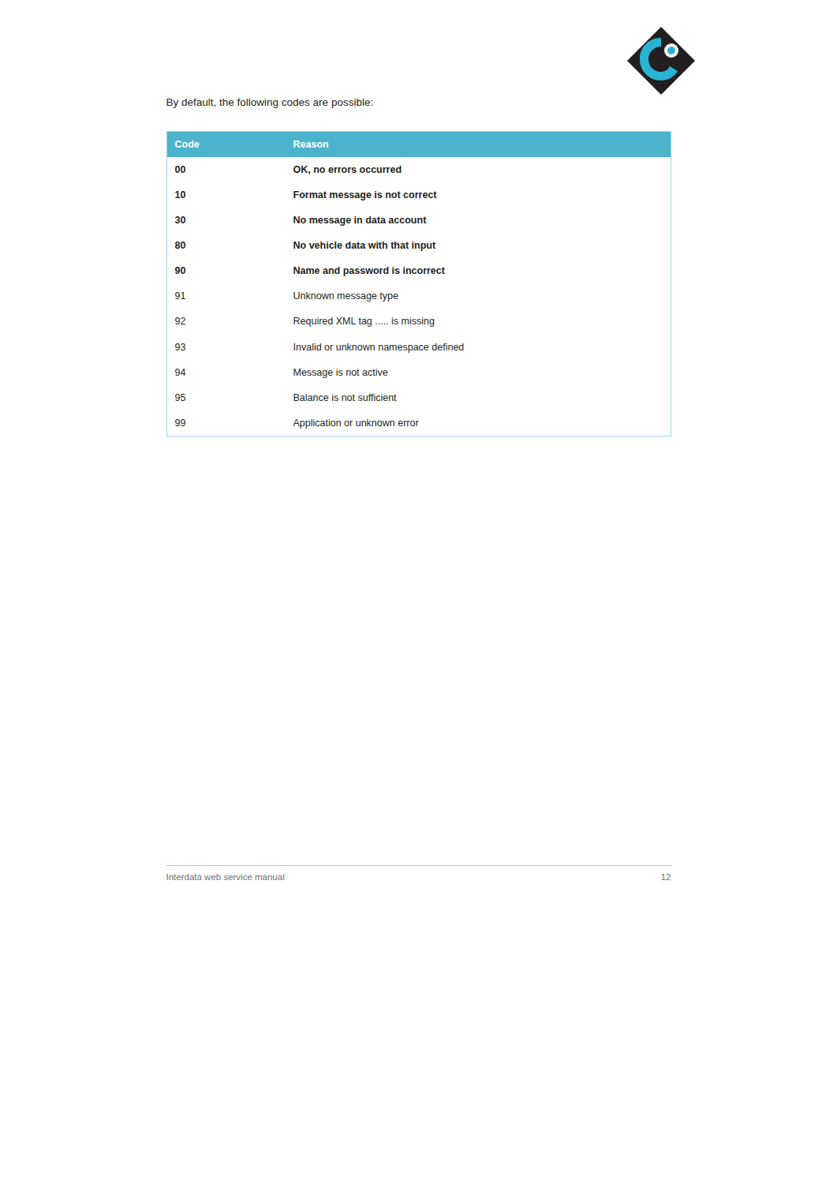By default, the following codes are possible:
| Code | Reason |
| --- | --- |
| 00 | OK, no errors occurred |
| 10 | Format message is not correct |
| 30 | No message in data account |
| 80 | No vehicle data with that input |
| 90 | Name and password is incorrect |
| 91 | Unknown message type |
| 92 | Required XML tag ..... is missing |
| 93 | Invalid or unknown namespace defined |
| 94 | Message is not active |
| 95 | Balance is not sufficient |
| 99 | Application or unknown error |
Interdata web service manual 12